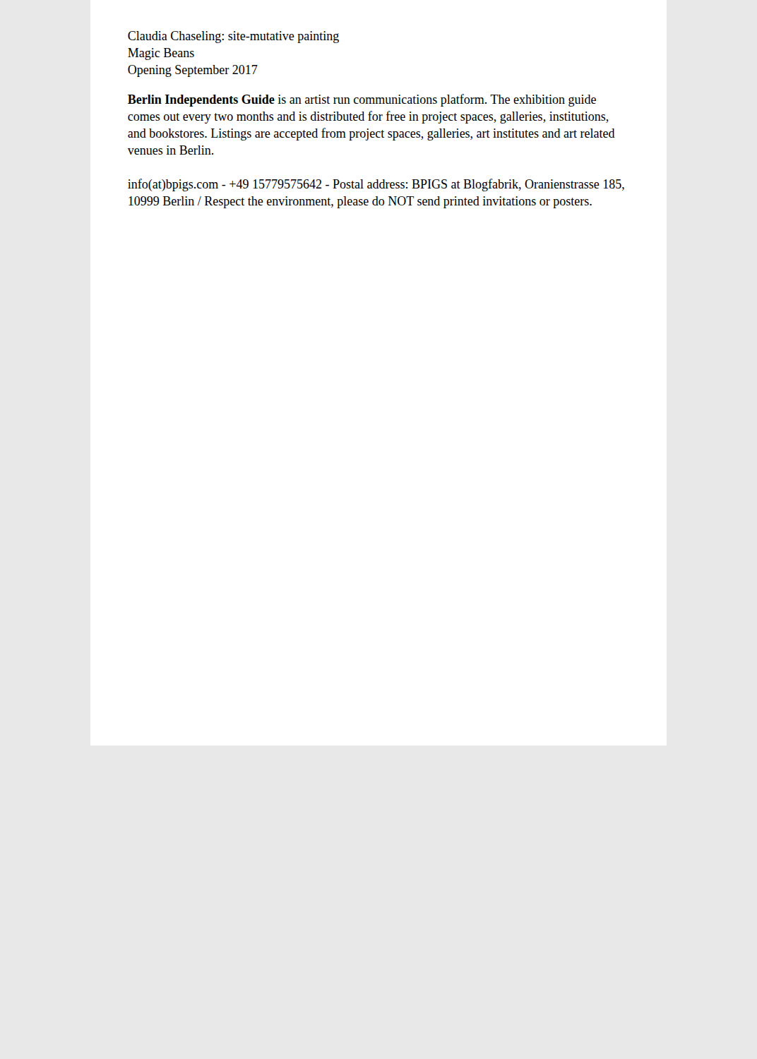Claudia Chaseling: site-mutative painting
Magic Beans
Opening September 2017
Berlin Independents Guide is an artist run communications platform. The exhibition guide comes out every two months and is distributed for free in project spaces, galleries, institutions, and bookstores. Listings are accepted from project spaces, galleries, art institutes and art related venues in Berlin.
info(at)bpigs.com - +49 15779575642 - Postal address: BPIGS at Blogfabrik, Oranienstrasse 185, 10999 Berlin / Respect the environment, please do NOT send printed invitations or posters.